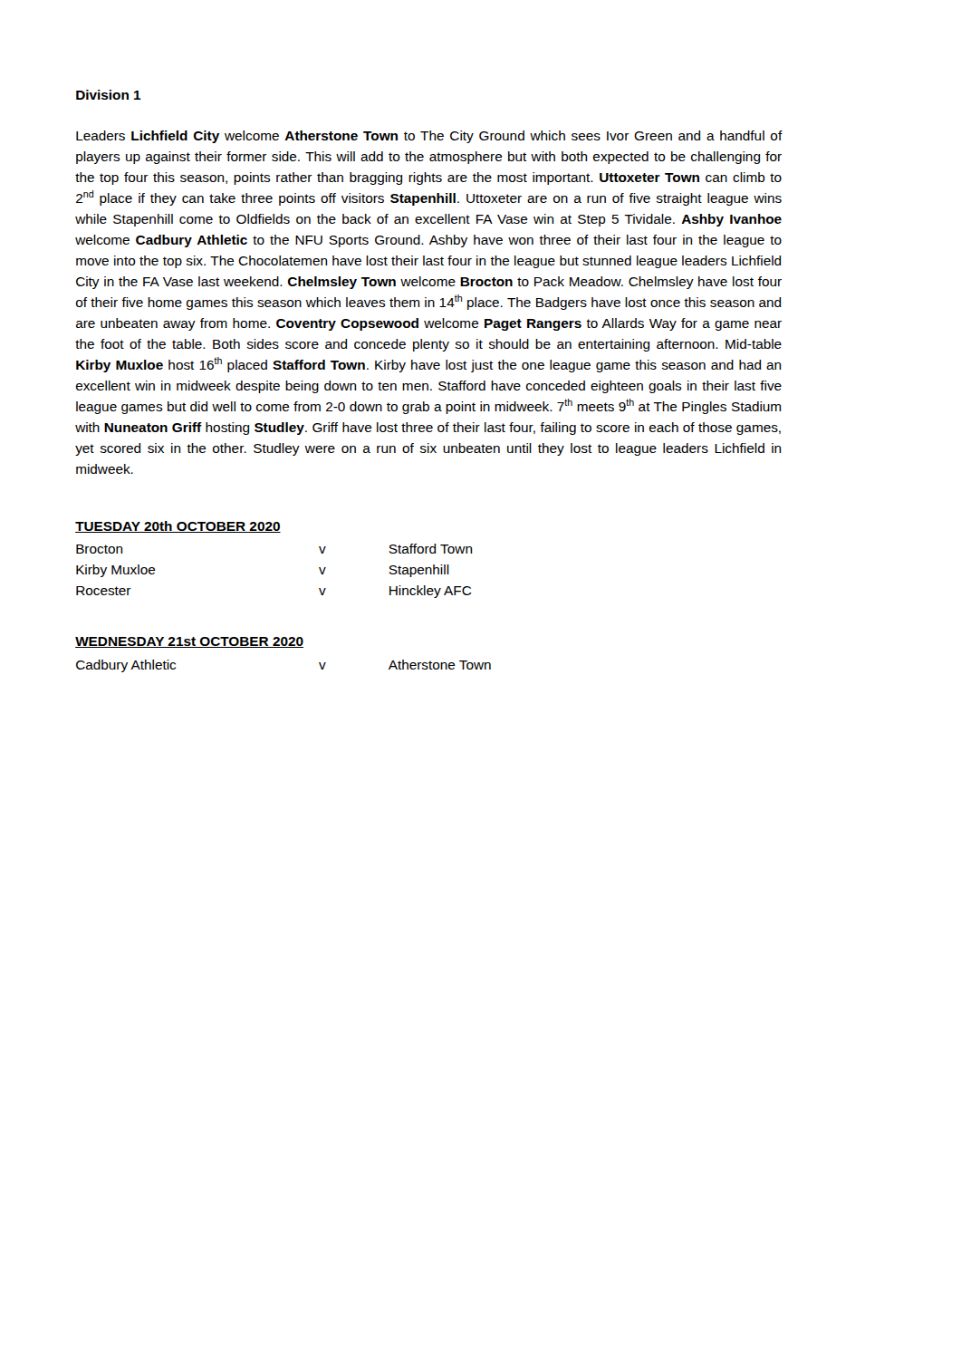Division 1
Leaders Lichfield City welcome Atherstone Town to The City Ground which sees Ivor Green and a handful of players up against their former side. This will add to the atmosphere but with both expected to be challenging for the top four this season, points rather than bragging rights are the most important. Uttoxeter Town can climb to 2nd place if they can take three points off visitors Stapenhill. Uttoxeter are on a run of five straight league wins while Stapenhill come to Oldfields on the back of an excellent FA Vase win at Step 5 Tividale. Ashby Ivanhoe welcome Cadbury Athletic to the NFU Sports Ground. Ashby have won three of their last four in the league to move into the top six. The Chocolatemen have lost their last four in the league but stunned league leaders Lichfield City in the FA Vase last weekend. Chelmsley Town welcome Brocton to Pack Meadow. Chelmsley have lost four of their five home games this season which leaves them in 14th place. The Badgers have lost once this season and are unbeaten away from home. Coventry Copsewood welcome Paget Rangers to Allards Way for a game near the foot of the table. Both sides score and concede plenty so it should be an entertaining afternoon. Mid-table Kirby Muxloe host 16th placed Stafford Town. Kirby have lost just the one league game this season and had an excellent win in midweek despite being down to ten men. Stafford have conceded eighteen goals in their last five league games but did well to come from 2-0 down to grab a point in midweek. 7th meets 9th at The Pingles Stadium with Nuneaton Griff hosting Studley. Griff have lost three of their last four, failing to score in each of those games, yet scored six in the other. Studley were on a run of six unbeaten until they lost to league leaders Lichfield in midweek.
TUESDAY 20th OCTOBER 2020
| Brocton | v | Stafford Town |
| Kirby Muxloe | v | Stapenhill |
| Rocester | v | Hinckley AFC |
WEDNESDAY 21st OCTOBER 2020
| Cadbury Athletic | v | Atherstone Town |